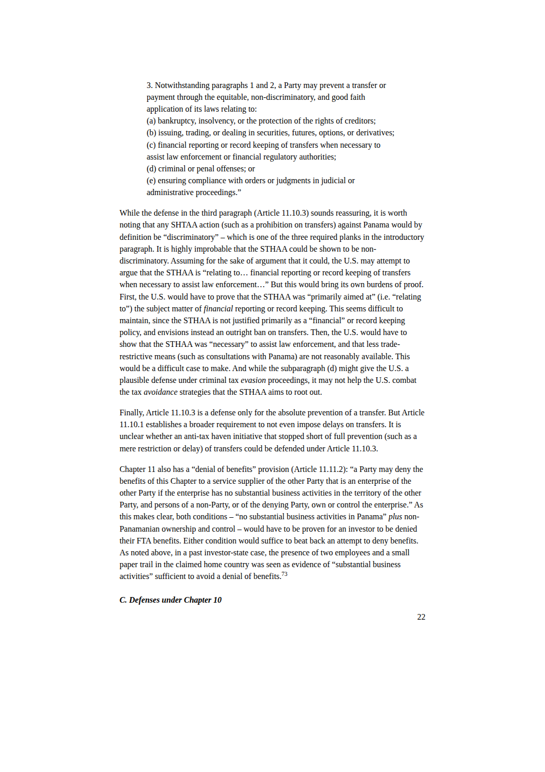3. Notwithstanding paragraphs 1 and 2, a Party may prevent a transfer or payment through the equitable, non-discriminatory, and good faith application of its laws relating to:
(a) bankruptcy, insolvency, or the protection of the rights of creditors;
(b) issuing, trading, or dealing in securities, futures, options, or derivatives;
(c) financial reporting or record keeping of transfers when necessary to assist law enforcement or financial regulatory authorities;
(d) criminal or penal offenses; or
(e) ensuring compliance with orders or judgments in judicial or administrative proceedings.”
While the defense in the third paragraph (Article 11.10.3) sounds reassuring, it is worth noting that any SHTAA action (such as a prohibition on transfers) against Panama would by definition be “discriminatory” – which is one of the three required planks in the introductory paragraph. It is highly improbable that the STHAA could be shown to be non-discriminatory. Assuming for the sake of argument that it could, the U.S. may attempt to argue that the STHAA is “relating to… financial reporting or record keeping of transfers when necessary to assist law enforcement…” But this would bring its own burdens of proof. First, the U.S. would have to prove that the STHAA was “primarily aimed at” (i.e. “relating to”) the subject matter of financial reporting or record keeping. This seems difficult to maintain, since the STHAA is not justified primarily as a “financial” or record keeping policy, and envisions instead an outright ban on transfers. Then, the U.S. would have to show that the STHAA was “necessary” to assist law enforcement, and that less trade-restrictive means (such as consultations with Panama) are not reasonably available. This would be a difficult case to make. And while the subparagraph (d) might give the U.S. a plausible defense under criminal tax evasion proceedings, it may not help the U.S. combat the tax avoidance strategies that the STHAA aims to root out.
Finally, Article 11.10.3 is a defense only for the absolute prevention of a transfer. But Article 11.10.1 establishes a broader requirement to not even impose delays on transfers. It is unclear whether an anti-tax haven initiative that stopped short of full prevention (such as a mere restriction or delay) of transfers could be defended under Article 11.10.3.
Chapter 11 also has a “denial of benefits” provision (Article 11.11.2): “a Party may deny the benefits of this Chapter to a service supplier of the other Party that is an enterprise of the other Party if the enterprise has no substantial business activities in the territory of the other Party, and persons of a non-Party, or of the denying Party, own or control the enterprise.” As this makes clear, both conditions – “no substantial business activities in Panama” plus non-Panamanian ownership and control – would have to be proven for an investor to be denied their FTA benefits. Either condition would suffice to beat back an attempt to deny benefits. As noted above, in a past investor-state case, the presence of two employees and a small paper trail in the claimed home country was seen as evidence of “substantial business activities” sufficient to avoid a denial of benefits.73
C. Defenses under Chapter 10
22